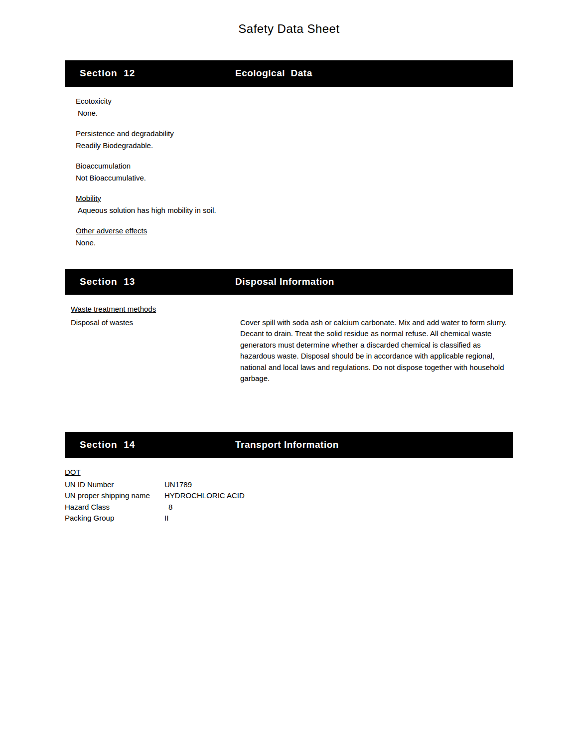Safety Data Sheet
Section 12
Ecological Data
Ecotoxicity
None.
Persistence and degradability
Readily Biodegradable.
Bioaccumulation
Not Bioaccumulative.
Mobility
Aqueous solution has high mobility in soil.
Other adverse effects
None.
Section 13
Disposal Information
Waste treatment methods
Disposal of wastes
Cover spill with soda ash or calcium carbonate. Mix and add water to form slurry. Decant to drain. Treat the solid residue as normal refuse. All chemical waste generators must determine whether a discarded chemical is classified as hazardous waste. Disposal should be in accordance with applicable regional, national and local laws and regulations. Do not dispose together with household garbage.
Section 14
Transport Information
DOT
UN ID Number
UN1789
UN proper shipping name
HYDROCHLORIC ACID
Hazard Class
8
Packing Group
II